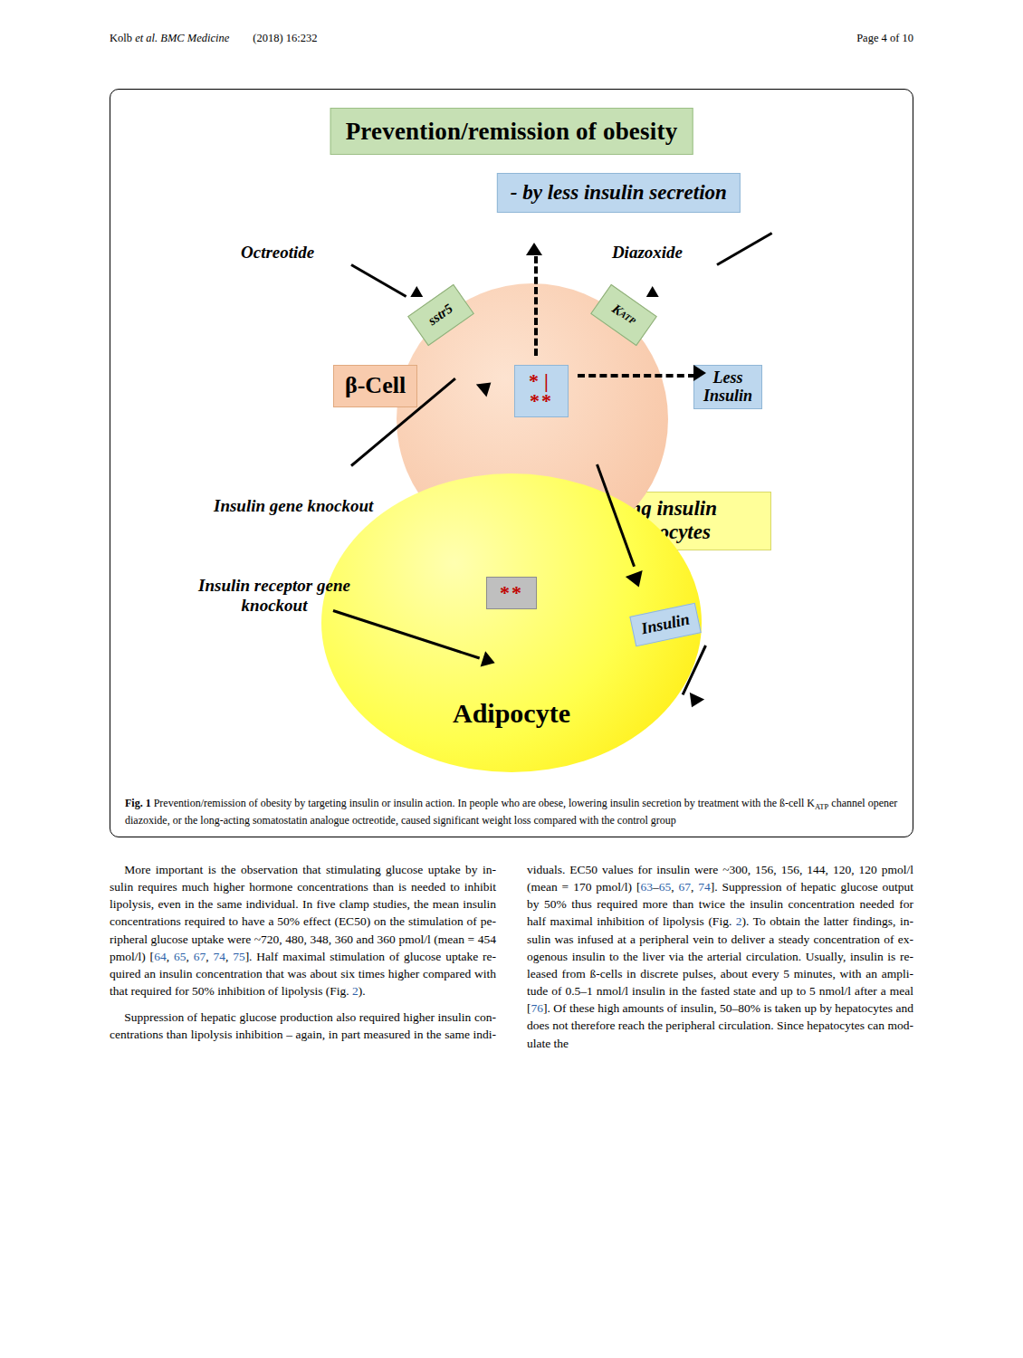Kolb et al. BMC Medicine(2018) 16:232
Page 4 of 10
Prevention/remission of obesity
- by less insulin secretion
- by blocking insulin action in adipocytes
*|
**
**
sstr5
KATP
Octreotide
Diazoxide
Less
Insulin
β-Cell
Insulin gene knockout
Insulin receptor gene knockout
Insulin
Adipocyte
Fig. 1 Prevention/remission of obesity by targeting insulin or insulin action. In people who are obese, lowering insulin secretion by treatment with the ß-cell KATP channel opener diazoxide, or the long-acting somatostatin analogue octreotide, caused significant weight loss compared with the control group
More important is the observation that stimulating glucose uptake by insulin requires much higher hormone concentrations than is needed to inhibit lipolysis, even in the same individual. In five clamp studies, the mean insulin concentrations required to have a 50% effect (EC50) on the stimulation of peripheral glucose uptake were ~720, 480, 348, 360 and 360 pmol/l (mean = 454 pmol/l) [64, 65, 67, 74, 75]. Half maximal stimulation of glucose uptake required an insulin concentration that was about six times higher compared with that required for 50% inhibition of lipolysis (Fig. 2).
Suppression of hepatic glucose production also required higher insulin concentrations than lipolysis inhibition – again, in part measured in the same individuals. EC50 values for insulin were ~300, 156, 156, 144, 120, 120 pmol/l (mean = 170 pmol/l) [63–65, 67, 74]. Suppression of hepatic glucose output by 50% thus required more than twice the insulin concentration needed for half maximal inhibition of lipolysis (Fig. 2). To obtain the latter findings, insulin was infused at a peripheral vein to deliver a steady concentration of exogenous insulin to the liver via the arterial circulation. Usually, insulin is released from ß-cells in discrete pulses, about every 5 minutes, with an amplitude of 0.5–1 nmol/l insulin in the fasted state and up to 5 nmol/l after a meal [76]. Of these high amounts of insulin, 50–80% is taken up by hepatocytes and does not therefore reach the peripheral circulation. Since hepatocytes can modulate the